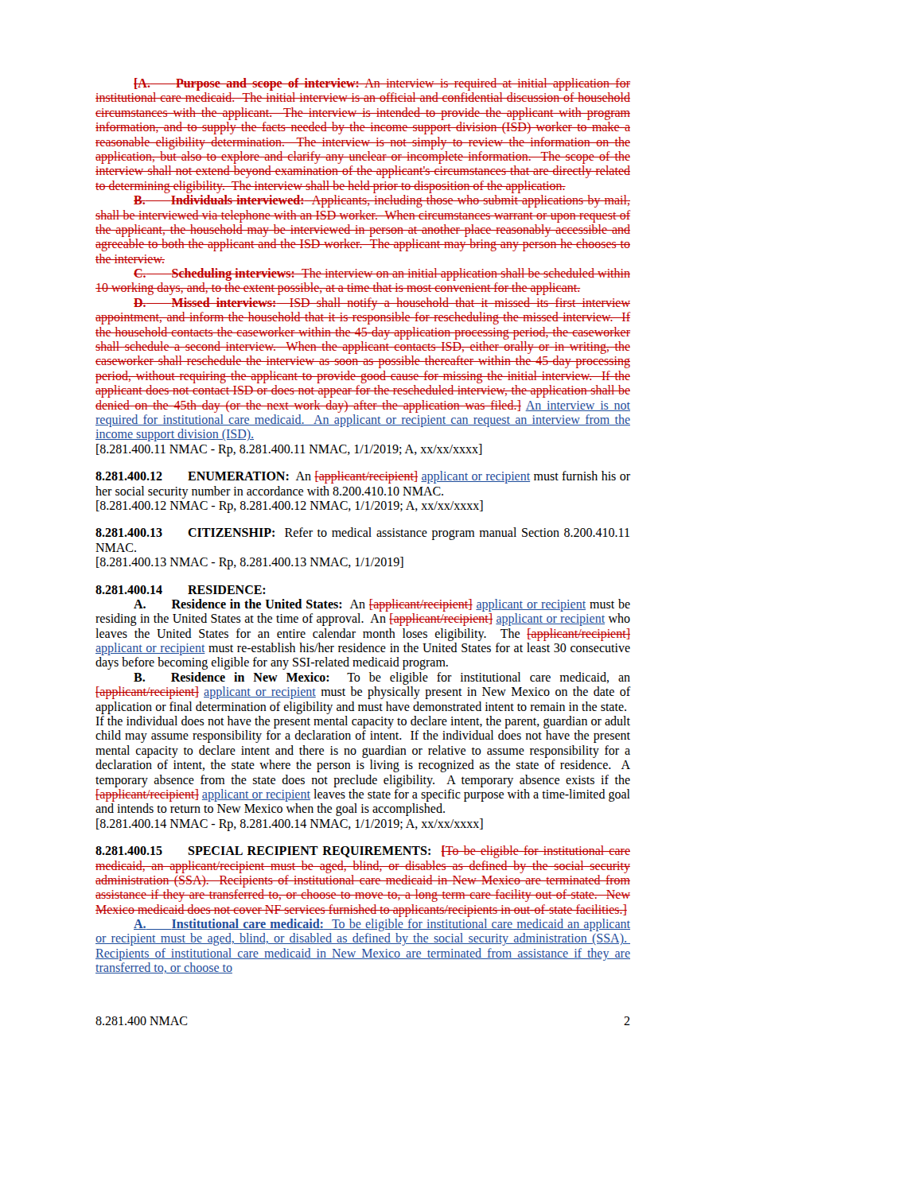[A.  Purpose and scope of interview: An interview is required at initial application for institutional care medicaid. The initial interview is an official and confidential discussion of household circumstances with the applicant. The interview is intended to provide the applicant with program information, and to supply the facts needed by the income support division (ISD) worker to make a reasonable eligibility determination. The interview is not simply to review the information on the application, but also to explore and clarify any unclear or incomplete information. The scope of the interview shall not extend beyond examination of the applicant's circumstances that are directly related to determining eligibility. The interview shall be held prior to disposition of the application.
B.  Individuals interviewed: Applicants, including those who submit applications by mail, shall be interviewed via telephone with an ISD worker. When circumstances warrant or upon request of the applicant, the household may be interviewed in person at another place reasonably accessible and agreeable to both the applicant and the ISD worker. The applicant may bring any person he chooses to the interview.
C.  Scheduling interviews: The interview on an initial application shall be scheduled within 10 working days, and, to the extent possible, at a time that is most convenient for the applicant.
D.  Missed interviews: ISD shall notify a household that it missed its first interview appointment, and inform the household that it is responsible for rescheduling the missed interview. If the household contacts the caseworker within the 45-day application processing period, the caseworker shall schedule a second interview. When the applicant contacts ISD, either orally or in writing, the caseworker shall reschedule the interview as soon as possible thereafter within the 45-day processing period, without requiring the applicant to provide good cause for missing the initial interview. If the applicant does not contact ISD or does not appear for the rescheduled interview, the application shall be denied on the 45th day (or the next work day) after the application was filed.] An interview is not required for institutional care medicaid. An applicant or recipient can request an interview from the income support division (ISD).
[8.281.400.11 NMAC - Rp, 8.281.400.11 NMAC, 1/1/2019; A, xx/xx/xxxx]
8.281.400.12  ENUMERATION: An [applicant/recipient] applicant or recipient must furnish his or her social security number in accordance with 8.200.410.10 NMAC.
[8.281.400.12 NMAC - Rp, 8.281.400.12 NMAC, 1/1/2019; A, xx/xx/xxxx]
8.281.400.13  CITIZENSHIP: Refer to medical assistance program manual Section 8.200.410.11 NMAC.
[8.281.400.13 NMAC - Rp, 8.281.400.13 NMAC, 1/1/2019]
8.281.400.14  RESIDENCE:
A.  Residence in the United States: An [applicant/recipient] applicant or recipient must be residing in the United States at the time of approval. An [applicant/recipient] applicant or recipient who leaves the United States for an entire calendar month loses eligibility. The [applicant/recipient] applicant or recipient must re-establish his/her residence in the United States for at least 30 consecutive days before becoming eligible for any SSI-related medicaid program.
B.  Residence in New Mexico: To be eligible for institutional care medicaid, an [applicant/recipient] applicant or recipient must be physically present in New Mexico on the date of application or final determination of eligibility and must have demonstrated intent to remain in the state. If the individual does not have the present mental capacity to declare intent, the parent, guardian or adult child may assume responsibility for a declaration of intent. If the individual does not have the present mental capacity to declare intent and there is no guardian or relative to assume responsibility for a declaration of intent, the state where the person is living is recognized as the state of residence. A temporary absence from the state does not preclude eligibility. A temporary absence exists if the [applicant/recipient] applicant or recipient leaves the state for a specific purpose with a time-limited goal and intends to return to New Mexico when the goal is accomplished.
[8.281.400.14 NMAC - Rp, 8.281.400.14 NMAC, 1/1/2019; A, xx/xx/xxxx]
8.281.400.15  SPECIAL RECIPIENT REQUIREMENTS: [To be eligible for institutional care medicaid, an applicant/recipient must be aged, blind, or disables as defined by the social security administration (SSA). Recipients of institutional care medicaid in New Mexico are terminated from assistance if they are transferred to, or choose to move to, a long term care facility out-of-state. New Mexico medicaid does not cover NF services furnished to applicants/recipients in out-of-state facilities.]
A.  Institutional care medicaid: To be eligible for institutional care medicaid an applicant or recipient must be aged, blind, or disabled as defined by the social security administration (SSA). Recipients of institutional care medicaid in New Mexico are terminated from assistance if they are transferred to, or choose to
8.281.400 NMAC 2